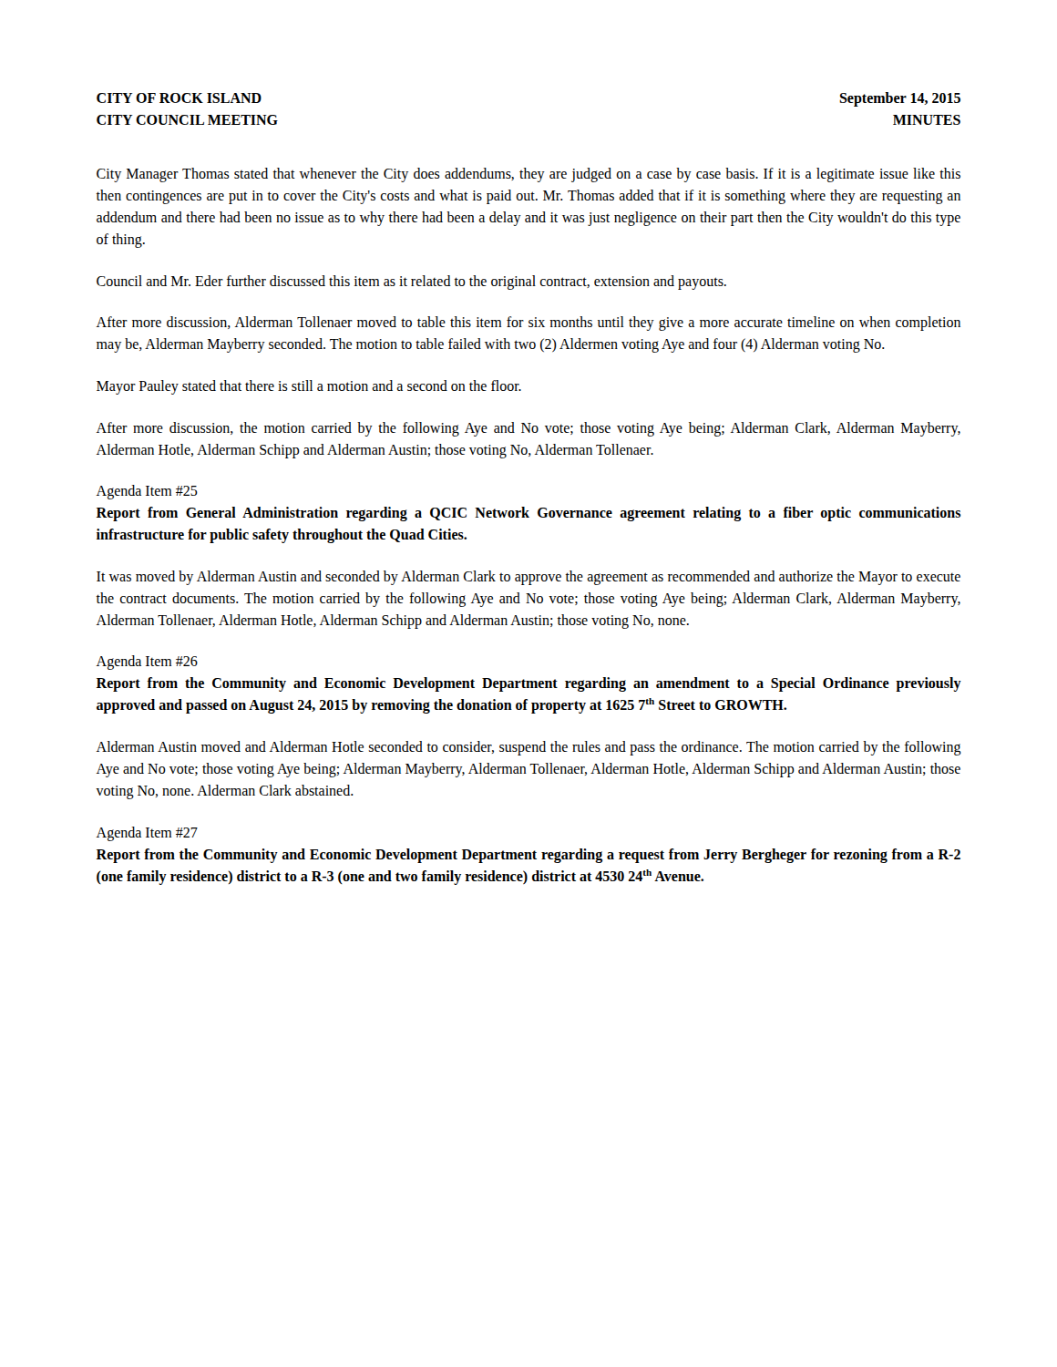| CITY OF ROCK ISLAND | September 14, 2015 |
| CITY COUNCIL MEETING | MINUTES |
City Manager Thomas stated that whenever the City does addendums, they are judged on a case by case basis. If it is a legitimate issue like this then contingences are put in to cover the City's costs and what is paid out. Mr. Thomas added that if it is something where they are requesting an addendum and there had been no issue as to why there had been a delay and it was just negligence on their part then the City wouldn't do this type of thing.
Council and Mr. Eder further discussed this item as it related to the original contract, extension and payouts.
After more discussion, Alderman Tollenaer moved to table this item for six months until they give a more accurate timeline on when completion may be, Alderman Mayberry seconded. The motion to table failed with two (2) Aldermen voting Aye and four (4) Alderman voting No.
Mayor Pauley stated that there is still a motion and a second on the floor.
After more discussion, the motion carried by the following Aye and No vote; those voting Aye being; Alderman Clark, Alderman Mayberry, Alderman Hotle, Alderman Schipp and Alderman Austin; those voting No, Alderman Tollenaer.
Agenda Item #25
Report from General Administration regarding a QCIC Network Governance agreement relating to a fiber optic communications infrastructure for public safety throughout the Quad Cities.
It was moved by Alderman Austin and seconded by Alderman Clark to approve the agreement as recommended and authorize the Mayor to execute the contract documents. The motion carried by the following Aye and No vote; those voting Aye being; Alderman Clark, Alderman Mayberry, Alderman Tollenaer, Alderman Hotle, Alderman Schipp and Alderman Austin; those voting No, none.
Agenda Item #26
Report from the Community and Economic Development Department regarding an amendment to a Special Ordinance previously approved and passed on August 24, 2015 by removing the donation of property at 1625 7th Street to GROWTH.
Alderman Austin moved and Alderman Hotle seconded to consider, suspend the rules and pass the ordinance. The motion carried by the following Aye and No vote; those voting Aye being; Alderman Mayberry, Alderman Tollenaer, Alderman Hotle, Alderman Schipp and Alderman Austin; those voting No, none. Alderman Clark abstained.
Agenda Item #27
Report from the Community and Economic Development Department regarding a request from Jerry Bergheger for rezoning from a R-2 (one family residence) district to a R-3 (one and two family residence) district at 4530 24th Avenue.